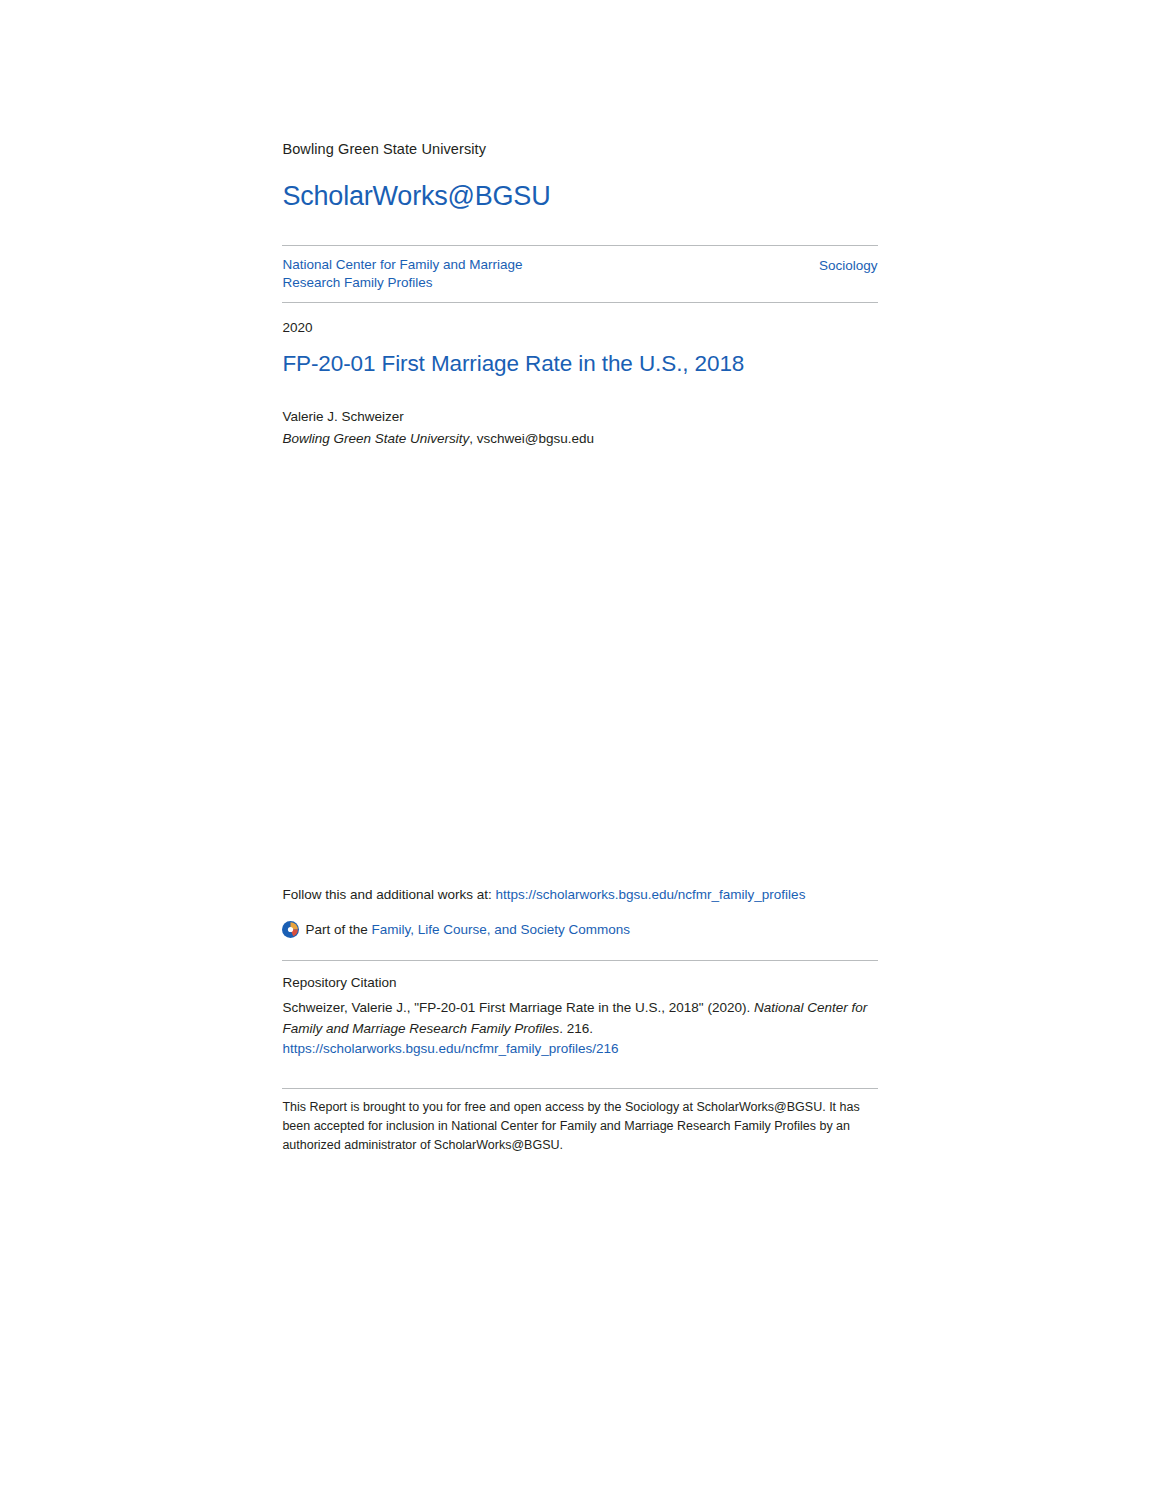Bowling Green State University
ScholarWorks@BGSU
National Center for Family and Marriage
Research Family Profiles
Sociology
2020
FP-20-01 First Marriage Rate in the U.S., 2018
Valerie J. Schweizer
Bowling Green State University, vschwei@bgsu.edu
Follow this and additional works at: https://scholarworks.bgsu.edu/ncfmr_family_profiles
Part of the Family, Life Course, and Society Commons
Repository Citation
Schweizer, Valerie J., "FP-20-01 First Marriage Rate in the U.S., 2018" (2020). National Center for Family and Marriage Research Family Profiles. 216.
https://scholarworks.bgsu.edu/ncfmr_family_profiles/216
This Report is brought to you for free and open access by the Sociology at ScholarWorks@BGSU. It has been accepted for inclusion in National Center for Family and Marriage Research Family Profiles by an authorized administrator of ScholarWorks@BGSU.